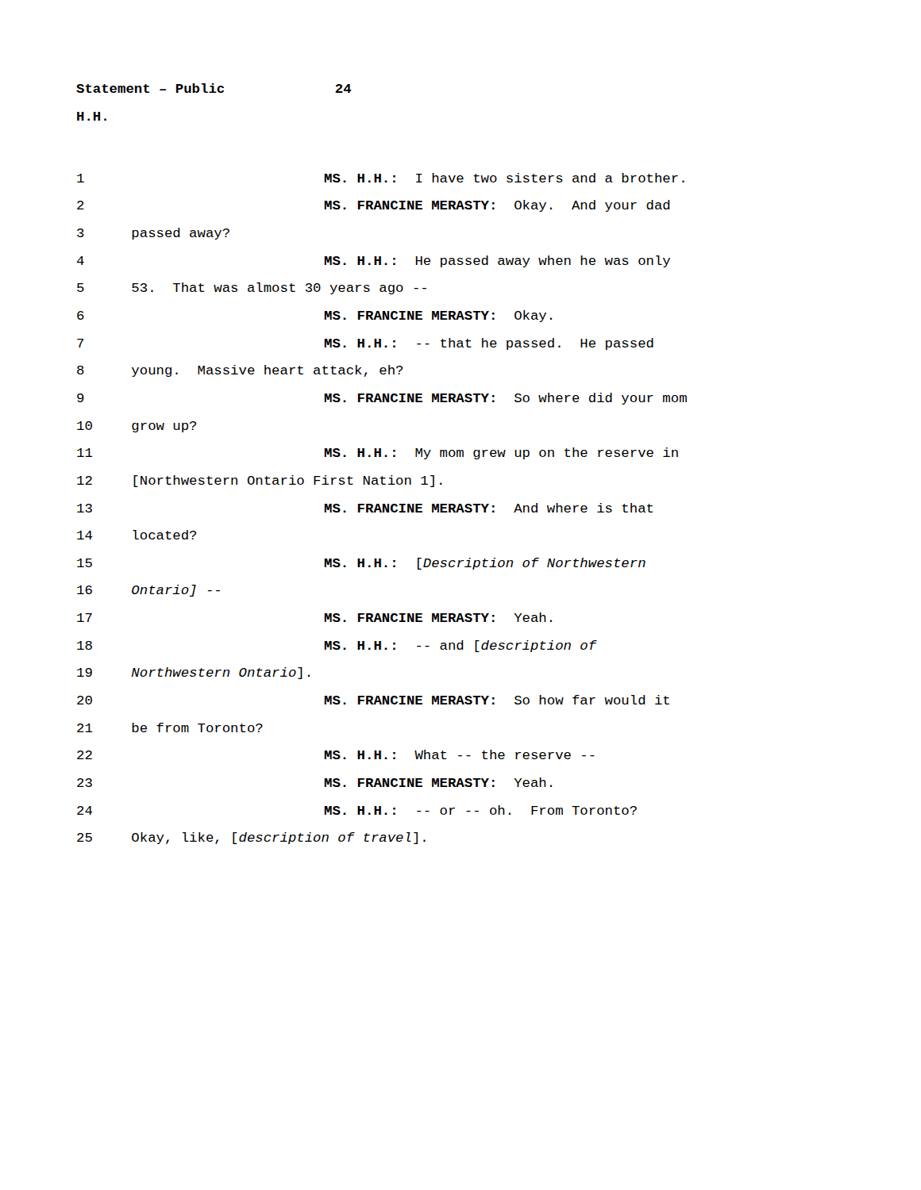Statement – Public24 H.H.
| 1 | MS. H.H.: I have two sisters and a brother. |
| 2 | MS. FRANCINE MERASTY: Okay. And your dad |
| 3 | passed away? |
| 4 | MS. H.H.: He passed away when he was only |
| 5 | 53. That was almost 30 years ago -- |
| 6 | MS. FRANCINE MERASTY: Okay. |
| 7 | MS. H.H.: -- that he passed. He passed |
| 8 | young. Massive heart attack, eh? |
| 9 | MS. FRANCINE MERASTY: So where did your mom |
| 10 | grow up? |
| 11 | MS. H.H.: My mom grew up on the reserve in |
| 12 | [Northwestern Ontario First Nation 1]. |
| 13 | MS. FRANCINE MERASTY: And where is that |
| 14 | located? |
| 15 | MS. H.H.: [ Description of Northwestern |
| 16 | Ontario] -- |
| 17 | MS. FRANCINE MERASTY: Yeah. |
| 18 | MS. H.H.: -- and [ description of |
| 19 | Northwestern Ontario ]. |
| 20 | MS. FRANCINE MERASTY: So how far would it |
| 21 | be from Toronto? |
| 22 | MS. H.H.: What -- the reserve -- |
| 23 | MS. FRANCINE MERASTY: Yeah. |
| 24 | MS. H.H.: -- or -- oh. From Toronto? |
| 25 | Okay, like, [ description of travel ]. |